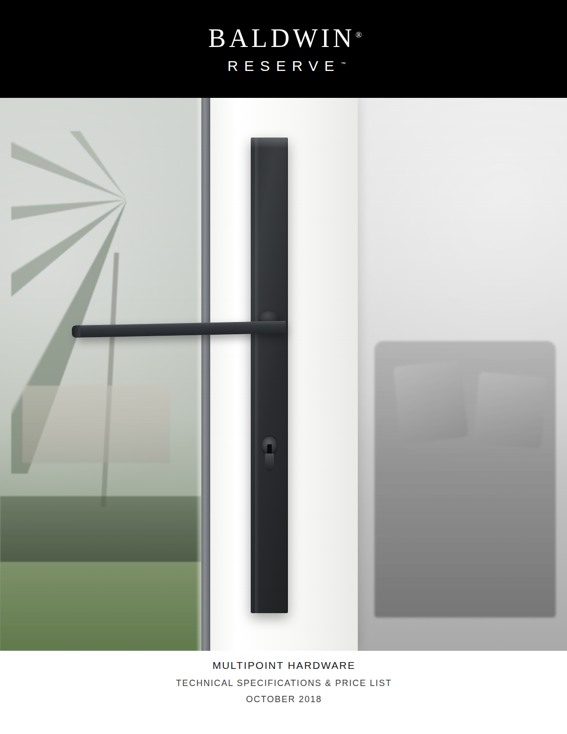BALDWIN®
RESERVE™
Cover photograph: Baldwin Reserve multipoint trim in matte black, shown on a white door.
MULTIPOINT HARDWARE
TECHNICAL SPECIFICATIONS & PRICE LIST
OCTOBER 2018